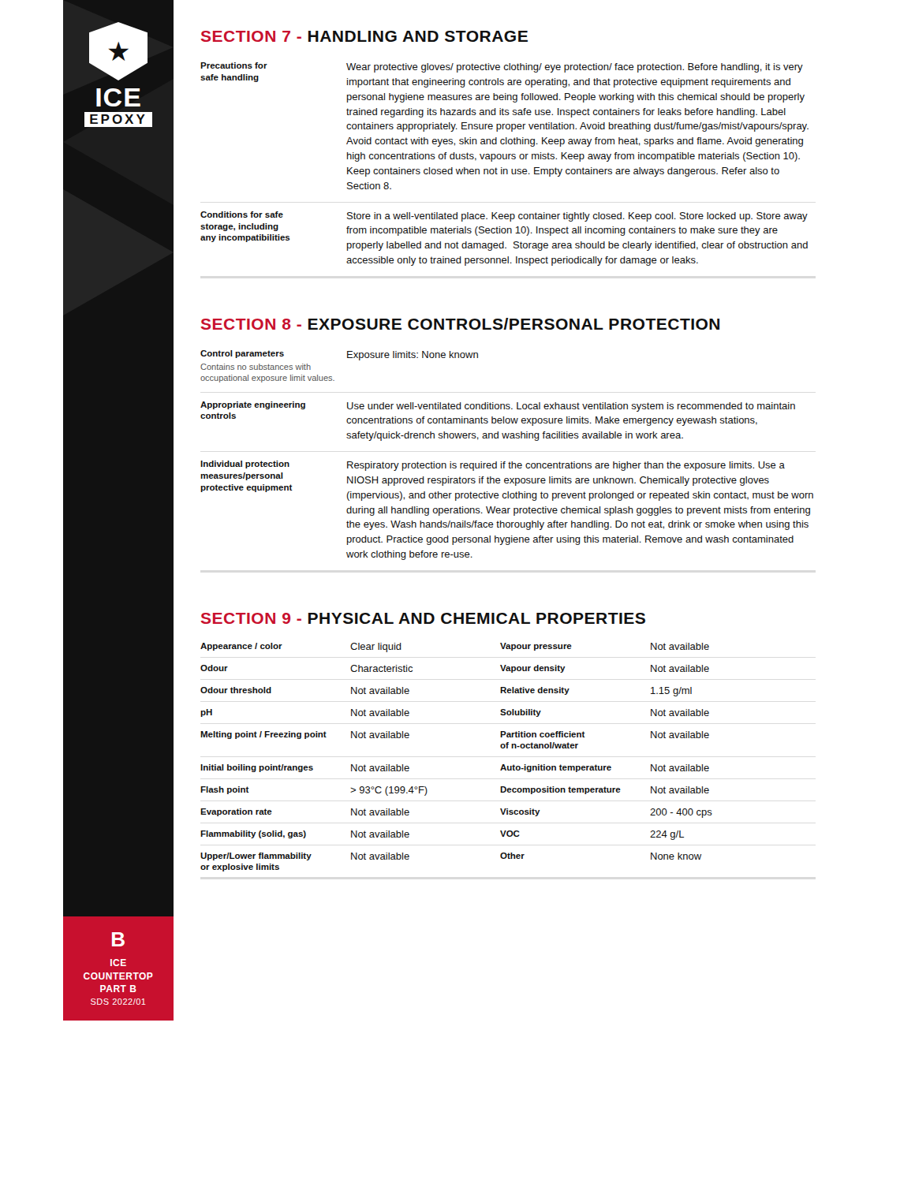★
ICE
EPOXY
B ICE
COUNTERTOP
PART B SDS 2022/01
SECTION 7 - HANDLING AND STORAGE
| Precautions for safe handling | Wear protective gloves/ protective clothing/ eye protection/ face protection. Before handling, it is very important that engineering controls are operating, and that protective equipment requirements and personal hygiene measures are being followed. People working with this chemical should be properly trained regarding its hazards and its safe use. Inspect containers for leaks before handling. Label containers appropriately. Ensure proper ventilation. Avoid breathing dust/fume/gas/mist/vapours/spray. Avoid contact with eyes, skin and clothing. Keep away from heat, sparks and flame. Avoid generating high concentrations of dusts, vapours or mists. Keep away from incompatible materials (Section 10). Keep containers closed when not in use. Empty containers are always dangerous. Refer also to Section 8. |
| Conditions for safe storage, including any incompatibilities | Store in a well-ventilated place. Keep container tightly closed. Keep cool. Store locked up. Store away from incompatible materials (Section 10). Inspect all incoming containers to make sure they are properly labelled and not damaged. Storage area should be clearly identified, clear of obstruction and accessible only to trained personnel. Inspect periodically for damage or leaks. |
SECTION 8 - EXPOSURE CONTROLS/PERSONAL PROTECTION
| Control parameters Contains no substances with occupational exposure limit values. | Exposure limits: None known |
| Appropriate engineering controls | Use under well-ventilated conditions. Local exhaust ventilation system is recommended to maintain concentrations of contaminants below exposure limits. Make emergency eyewash stations, safety/quick-drench showers, and washing facilities available in work area. |
| Individual protection measures/personal protective equipment | Respiratory protection is required if the concentrations are higher than the exposure limits. Use a NIOSH approved respirators if the exposure limits are unknown. Chemically protective gloves (impervious), and other protective clothing to prevent prolonged or repeated skin contact, must be worn during all handling operations. Wear protective chemical splash goggles to prevent mists from entering the eyes. Wash hands/nails/face thoroughly after handling. Do not eat, drink or smoke when using this product. Practice good personal hygiene after using this material. Remove and wash contaminated work clothing before re-use. |
SECTION 9 - PHYSICAL AND CHEMICAL PROPERTIES
| Appearance / color | Clear liquid | Vapour pressure | Not available |
| Odour | Characteristic | Vapour density | Not available |
| Odour threshold | Not available | Relative density | 1.15 g/ml |
| pH | Not available | Solubility | Not available |
| Melting point / Freezing point | Not available | Partition coefficient of n-octanol/water | Not available |
| Initial boiling point/ranges | Not available | Auto-ignition temperature | Not available |
| Flash point | > 93°C (199.4°F) | Decomposition temperature | Not available |
| Evaporation rate | Not available | Viscosity | 200 - 400 cps |
| Flammability (solid, gas) | Not available | VOC | 224 g/L |
| Upper/Lower flammability or explosive limits | Not available | Other | None know |